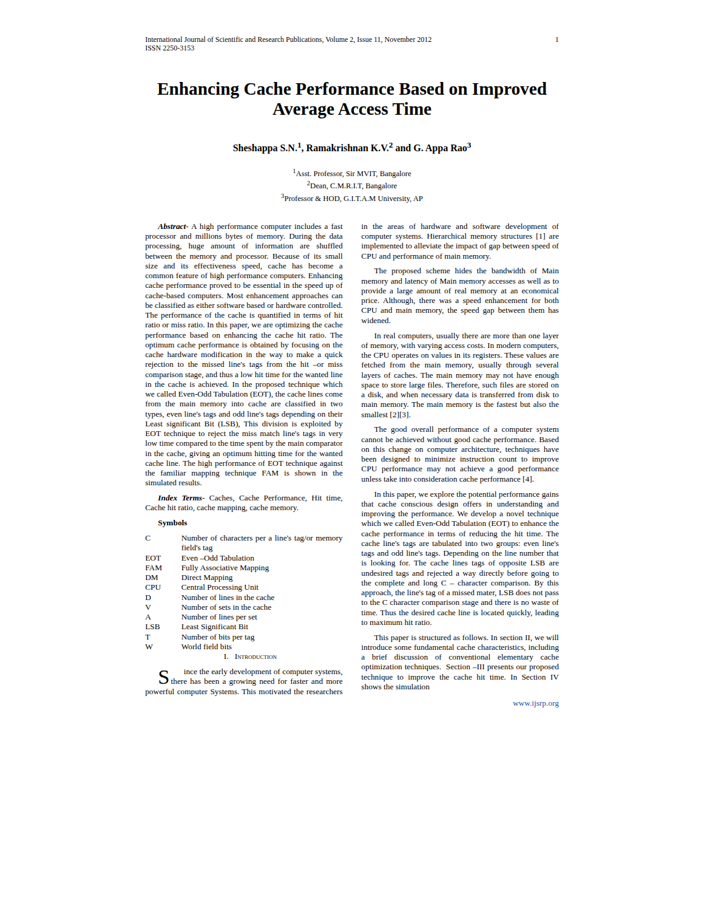International Journal of Scientific and Research Publications, Volume 2, Issue 11, November 2012
ISSN 2250-3153 1
Enhancing Cache Performance Based on Improved Average Access Time
Sheshappa S.N.1, Ramakrishnan K.V.2 and G. Appa Rao3
1Asst. Professor, Sir MVIT, Bangalore
2Dean, C.M.R.I.T, Bangalore
3Professor & HOD, G.I.T.A.M University, AP
Abstract- A high performance computer includes a fast processor and millions bytes of memory. During the data processing, huge amount of information are shuffled between the memory and processor. Because of its small size and its effectiveness speed, cache has become a common feature of high performance computers. Enhancing cache performance proved to be essential in the speed up of cache-based computers. Most enhancement approaches can be classified as either software based or hardware controlled. The performance of the cache is quantified in terms of hit ratio or miss ratio. In this paper, we are optimizing the cache performance based on enhancing the cache hit ratio. The optimum cache performance is obtained by focusing on the cache hardware modification in the way to make a quick rejection to the missed line's tags from the hit –or miss comparison stage, and thus a low hit time for the wanted line in the cache is achieved. In the proposed technique which we called Even-Odd Tabulation (EOT), the cache lines come from the main memory into cache are classified in two types, even line's tags and odd line's tags depending on their Least significant Bit (LSB), This division is exploited by EOT technique to reject the miss match line's tags in very low time compared to the time spent by the main comparator in the cache, giving an optimum hitting time for the wanted cache line. The high performance of EOT technique against the familiar mapping technique FAM is shown in the simulated results.
Index Terms- Caches, Cache Performance, Hit time, Cache hit ratio, cache mapping, cache memory.
Symbols
| C | Number of characters per a line's tag/or memory field's tag |
| EOT | Even –Odd Tabulation |
| FAM | Fully Associative Mapping |
| DM | Direct Mapping |
| CPU | Central Processing Unit |
| D | Number of lines in the cache |
| V | Number of sets in the cache |
| A | Number of lines per set |
| LSB | Least Significant Bit |
| T | Number of bits per tag |
| W | World field bits |
I. Introduction
Since the early development of computer systems, there has been a growing need for faster and more powerful computer Systems. This motivated the researchers in the areas of hardware and software development of computer systems. Hierarchical memory structures [1] are implemented to alleviate the impact of gap between speed of CPU and performance of main memory.
The proposed scheme hides the bandwidth of Main memory and latency of Main memory accesses as well as to provide a large amount of real memory at an economical price. Although, there was a speed enhancement for both CPU and main memory, the speed gap between them has widened.
In real computers, usually there are more than one layer of memory, with varying access costs. In modern computers, the CPU operates on values in its registers. These values are fetched from the main memory, usually through several layers of caches. The main memory may not have enough space to store large files. Therefore, such files are stored on a disk, and when necessary data is transferred from disk to main memory. The main memory is the fastest but also the smallest [2][3].
The good overall performance of a computer system cannot be achieved without good cache performance. Based on this change on computer architecture, techniques have been designed to minimize instruction count to improve CPU performance may not achieve a good performance unless take into consideration cache performance [4].
In this paper, we explore the potential performance gains that cache conscious design offers in understanding and improving the performance. We develop a novel technique which we called Even-Odd Tabulation (EOT) to enhance the cache performance in terms of reducing the hit time. The cache line's tags are tabulated into two groups: even line's tags and odd line's tags. Depending on the line number that is looking for. The cache lines tags of opposite LSB are undesired tags and rejected a way directly before going to the complete and long C – character comparison. By this approach, the line's tag of a missed mater, LSB does not pass to the C character comparison stage and there is no waste of time. Thus the desired cache line is located quickly, leading to maximum hit ratio.
This paper is structured as follows. In section II, we will introduce some fundamental cache characteristics, including a brief discussion of conventional elementary cache optimization techniques. Section –III presents our proposed technique to improve the cache hit time. In Section IV shows the simulation
www.ijsrp.org